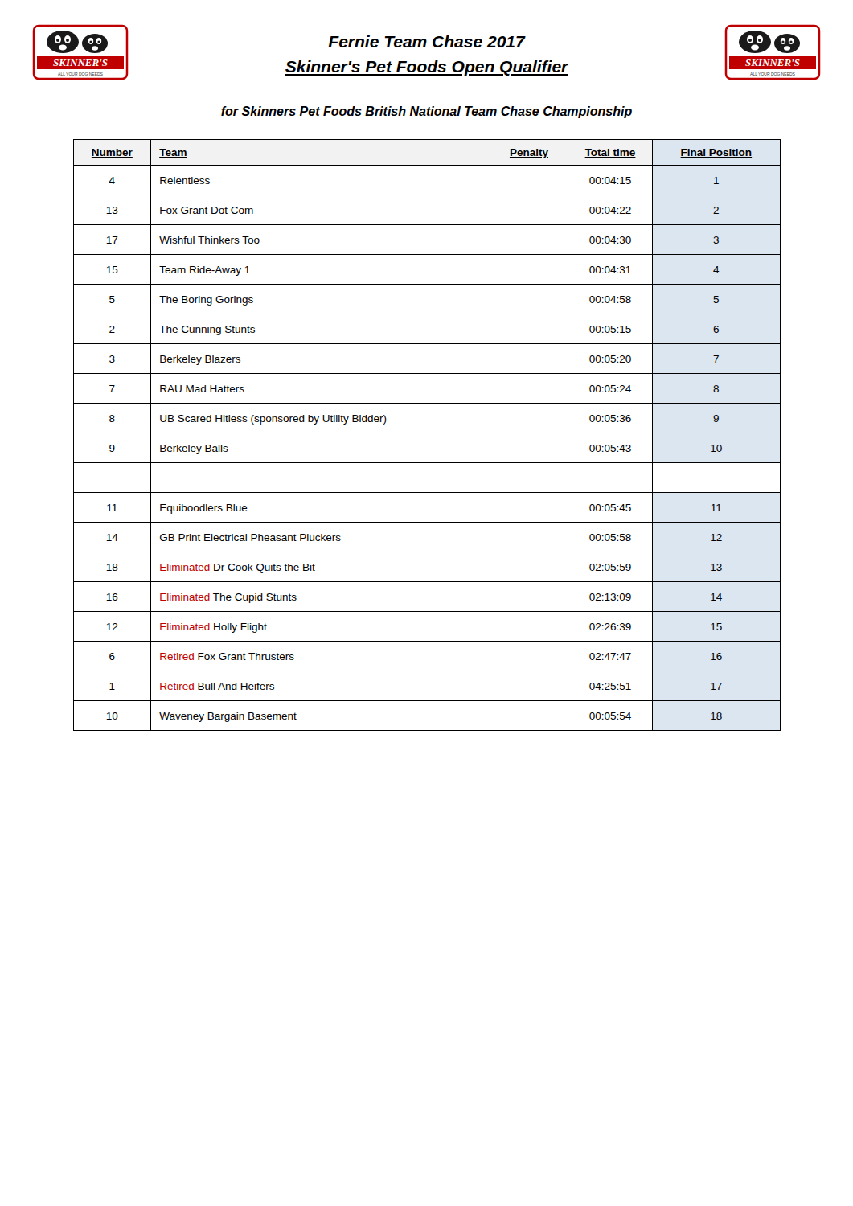SKINNER'S ALL YOUR DOG NEEDS
Fernie Team Chase 2017
Skinner's Pet Foods Open Qualifier
SKINNER'S ALL YOUR DOG NEEDS
for Skinners Pet Foods British National Team Chase Championship
| Number | Team | Penalty | Total time | Final Position |
| --- | --- | --- | --- | --- |
| 4 | Relentless | | 00:04:15 | 1 |
| 13 | Fox Grant Dot Com | | 00:04:22 | 2 |
| 17 | Wishful Thinkers Too | | 00:04:30 | 3 |
| 15 | Team Ride-Away 1 | | 00:04:31 | 4 |
| 5 | The Boring Gorings | | 00:04:58 | 5 |
| 2 | The Cunning Stunts | | 00:05:15 | 6 |
| 3 | Berkeley Blazers | | 00:05:20 | 7 |
| 7 | RAU Mad Hatters | | 00:05:24 | 8 |
| 8 | UB Scared Hitless (sponsored by Utility Bidder) | | 00:05:36 | 9 |
| 9 | Berkeley Balls | | 00:05:43 | 10 |
| 11 | Equiboodlers Blue | | 00:05:45 | 11 |
| 14 | GB Print Electrical Pheasant Pluckers | | 00:05:58 | 12 |
| 18 | Eliminated Dr Cook Quits the Bit | | 02:05:59 | 13 |
| 16 | Eliminated The Cupid Stunts | | 02:13:09 | 14 |
| 12 | Eliminated Holly Flight | | 02:26:39 | 15 |
| 6 | Retired Fox Grant Thrusters | | 02:47:47 | 16 |
| 1 | Retired Bull And Heifers | | 04:25:51 | 17 |
| 10 | Waveney Bargain Basement | | 00:05:54 | 18 |